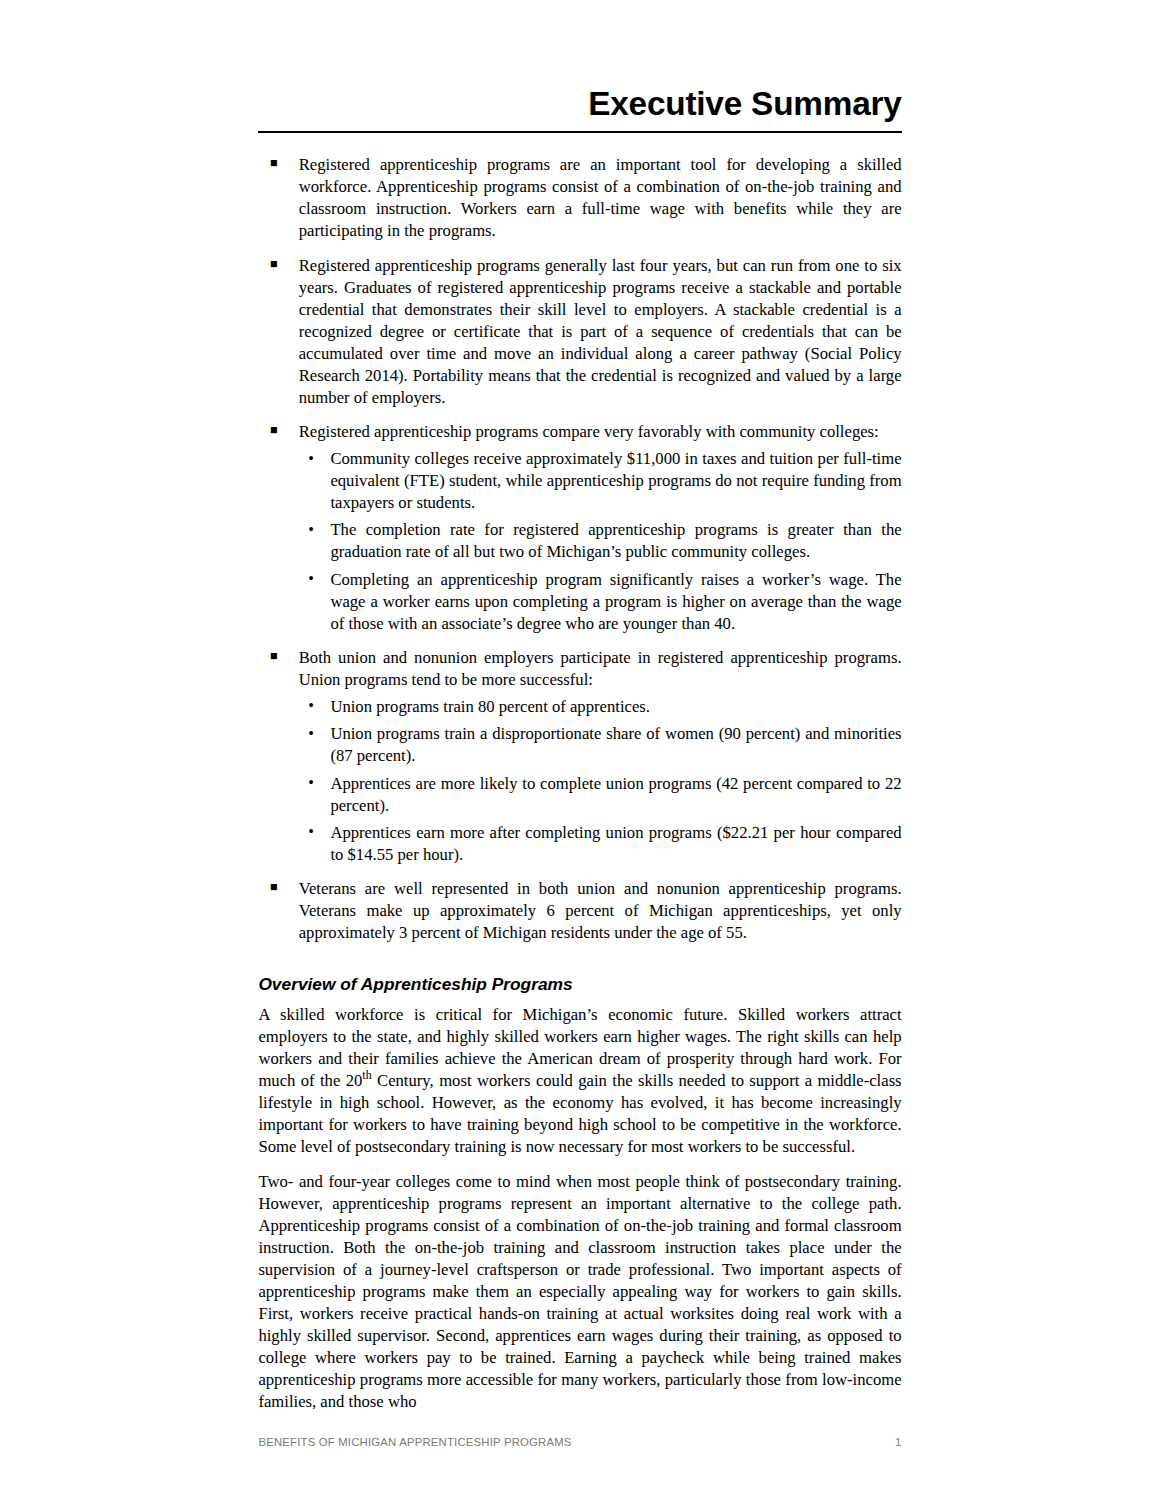Executive Summary
Registered apprenticeship programs are an important tool for developing a skilled workforce. Apprenticeship programs consist of a combination of on-the-job training and classroom instruction. Workers earn a full-time wage with benefits while they are participating in the programs.
Registered apprenticeship programs generally last four years, but can run from one to six years. Graduates of registered apprenticeship programs receive a stackable and portable credential that demonstrates their skill level to employers. A stackable credential is a recognized degree or certificate that is part of a sequence of credentials that can be accumulated over time and move an individual along a career pathway (Social Policy Research 2014). Portability means that the credential is recognized and valued by a large number of employers.
Registered apprenticeship programs compare very favorably with community colleges:
Community colleges receive approximately $11,000 in taxes and tuition per full-time equivalent (FTE) student, while apprenticeship programs do not require funding from taxpayers or students.
The completion rate for registered apprenticeship programs is greater than the graduation rate of all but two of Michigan’s public community colleges.
Completing an apprenticeship program significantly raises a worker’s wage. The wage a worker earns upon completing a program is higher on average than the wage of those with an associate’s degree who are younger than 40.
Both union and nonunion employers participate in registered apprenticeship programs. Union programs tend to be more successful:
Union programs train 80 percent of apprentices.
Union programs train a disproportionate share of women (90 percent) and minorities (87 percent).
Apprentices are more likely to complete union programs (42 percent compared to 22 percent).
Apprentices earn more after completing union programs ($22.21 per hour compared to $14.55 per hour).
Veterans are well represented in both union and nonunion apprenticeship programs. Veterans make up approximately 6 percent of Michigan apprenticeships, yet only approximately 3 percent of Michigan residents under the age of 55.
Overview of Apprenticeship Programs
A skilled workforce is critical for Michigan’s economic future. Skilled workers attract employers to the state, and highly skilled workers earn higher wages. The right skills can help workers and their families achieve the American dream of prosperity through hard work. For much of the 20th Century, most workers could gain the skills needed to support a middle-class lifestyle in high school. However, as the economy has evolved, it has become increasingly important for workers to have training beyond high school to be competitive in the workforce. Some level of postsecondary training is now necessary for most workers to be successful.
Two- and four-year colleges come to mind when most people think of postsecondary training. However, apprenticeship programs represent an important alternative to the college path. Apprenticeship programs consist of a combination of on-the-job training and formal classroom instruction. Both the on-the-job training and classroom instruction takes place under the supervision of a journey-level craftsperson or trade professional. Two important aspects of apprenticeship programs make them an especially appealing way for workers to gain skills. First, workers receive practical hands-on training at actual worksites doing real work with a highly skilled supervisor. Second, apprentices earn wages during their training, as opposed to college where workers pay to be trained. Earning a paycheck while being trained makes apprenticeship programs more accessible for many workers, particularly those from low-income families, and those who
BENEFITS OF MICHIGAN APPRENTICESHIP PROGRAMS 1